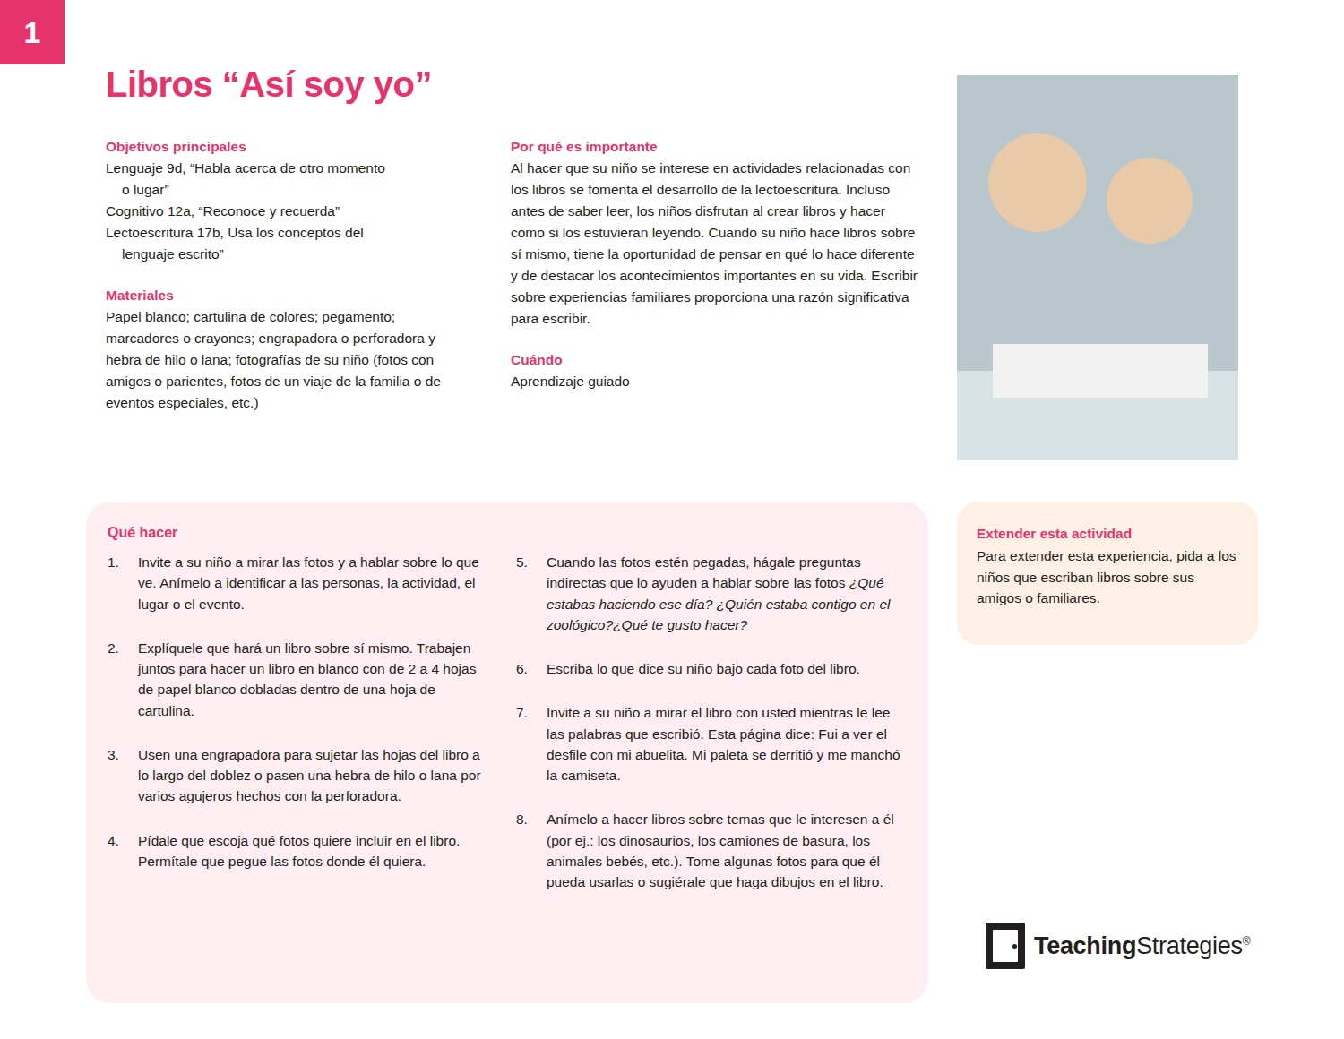1
Libros “Así soy yo”
Objetivos principales
Lenguaje 9d, “Habla acerca de otro momento
o lugar”
Cognitivo 12a, “Reconoce y recuerda”
Lectoescritura 17b, Usa los conceptos del
lenguaje escrito”
Materiales
Papel blanco; cartulina de colores; pegamento; marcadores o crayones; engrapadora o perforadora y hebra de hilo o lana; fotografías de su niño (fotos con amigos o parientes, fotos de un viaje de la familia o de eventos especiales, etc.)
Por qué es importante
Al hacer que su niño se interese en actividades relacionadas con los libros se fomenta el desarrollo de la lectoescritura. Incluso antes de saber leer, los niños disfrutan al crear libros y hacer como si los estuvieran leyendo. Cuando su niño hace libros sobre sí mismo, tiene la oportunidad de pensar en qué lo hace diferente y de destacar los acontecimientos importantes en su vida. Escribir sobre experiencias familiares proporciona una razón significativa para escribir.
Cuándo
Aprendizaje guiado
Qué hacer
1.
Invite a su niño a mirar las fotos y a hablar sobre lo que ve. Anímelo a identificar a las personas, la actividad, el lugar o el evento.
2.
Explíquele que hará un libro sobre sí mismo. Trabajen juntos para hacer un libro en blanco con de 2 a 4 hojas de papel blanco dobladas dentro de una hoja de cartulina.
3.
Usen una engrapadora para sujetar las hojas del libro a lo largo del doblez o pasen una hebra de hilo o lana por varios agujeros hechos con la perforadora.
4.
Pídale que escoja qué fotos quiere incluir en el libro. Permítale que pegue las fotos donde él quiera.
5.
Cuando las fotos estén pegadas, hágale preguntas indirectas que lo ayuden a hablar sobre las fotos ¿Qué estabas haciendo ese día? ¿Quién estaba contigo en el zoológico?¿Qué te gusto hacer?
6.
Escriba lo que dice su niño bajo cada foto del libro.
7.
Invite a su niño a mirar el libro con usted mientras le lee las palabras que escribió. Esta página dice: Fui a ver el desfile con mi abuelita. Mi paleta se derritió y me manchó la camiseta.
8.
Anímelo a hacer libros sobre temas que le interesen a él (por ej.: los dinosaurios, los camiones de basura, los animales bebés, etc.). Tome algunas fotos para que él pueda usarlas o sugiérale que haga dibujos en el libro.
Extender esta actividad
Para extender esta experiencia, pida a los niños que escriban libros sobre sus amigos o familiares.
Teaching Strategies®